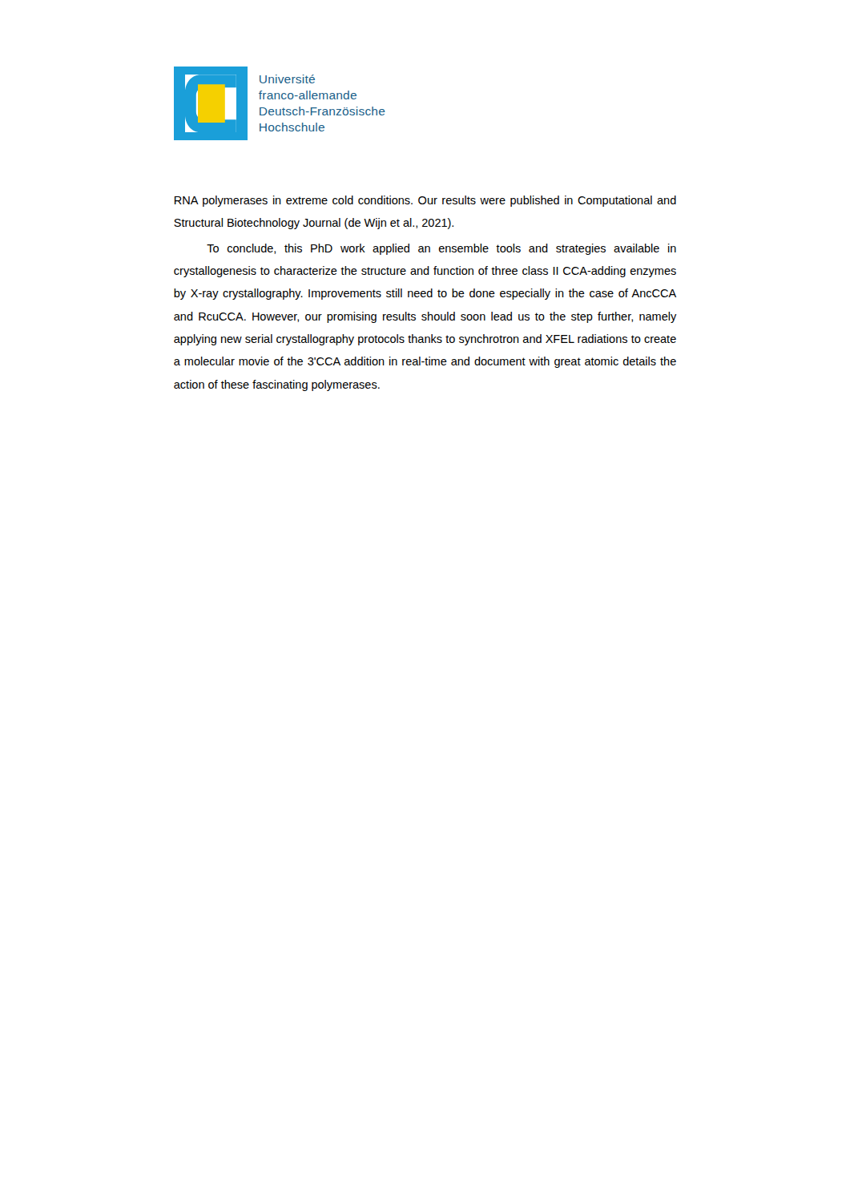Université
franco-allemande
Deutsch-Französische
Hochschule
RNA polymerases in extreme cold conditions. Our results were published in Computational and Structural Biotechnology Journal (de Wijn et al., 2021).
To conclude, this PhD work applied an ensemble tools and strategies available in crystallogenesis to characterize the structure and function of three class II CCA-adding enzymes by X-ray crystallography. Improvements still need to be done especially in the case of AncCCA and RcuCCA. However, our promising results should soon lead us to the step further, namely applying new serial crystallography protocols thanks to synchrotron and XFEL radiations to create a molecular movie of the 3'CCA addition in real-time and document with great atomic details the action of these fascinating polymerases.